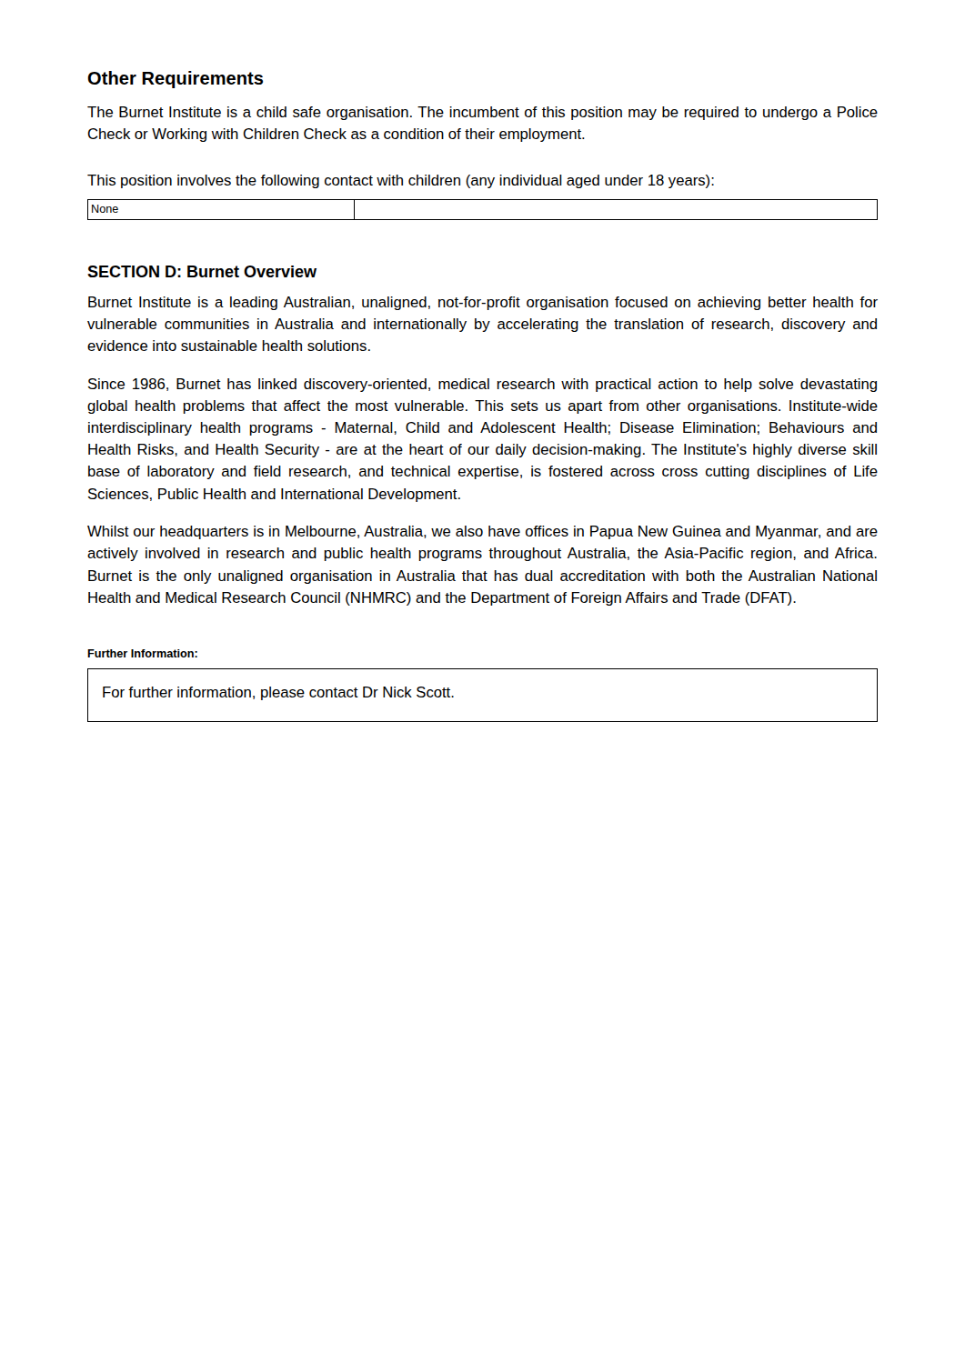Other Requirements
The Burnet Institute is a child safe organisation. The incumbent of this position may be required to undergo a Police Check or Working with Children Check as a condition of their employment.
This position involves the following contact with children (any individual aged under 18 years):
| None | |
SECTION D: Burnet Overview
Burnet Institute is a leading Australian, unaligned, not-for-profit organisation focused on achieving better health for vulnerable communities in Australia and internationally by accelerating the translation of research, discovery and evidence into sustainable health solutions.
Since 1986, Burnet has linked discovery-oriented, medical research with practical action to help solve devastating global health problems that affect the most vulnerable. This sets us apart from other organisations. Institute-wide interdisciplinary health programs - Maternal, Child and Adolescent Health; Disease Elimination; Behaviours and Health Risks, and Health Security - are at the heart of our daily decision-making. The Institute's highly diverse skill base of laboratory and field research, and technical expertise, is fostered across cross cutting disciplines of Life Sciences, Public Health and International Development.
Whilst our headquarters is in Melbourne, Australia, we also have offices in Papua New Guinea and Myanmar, and are actively involved in research and public health programs throughout Australia, the Asia-Pacific region, and Africa. Burnet is the only unaligned organisation in Australia that has dual accreditation with both the Australian National Health and Medical Research Council (NHMRC) and the Department of Foreign Affairs and Trade (DFAT).
Further Information:
For further information, please contact Dr Nick Scott.